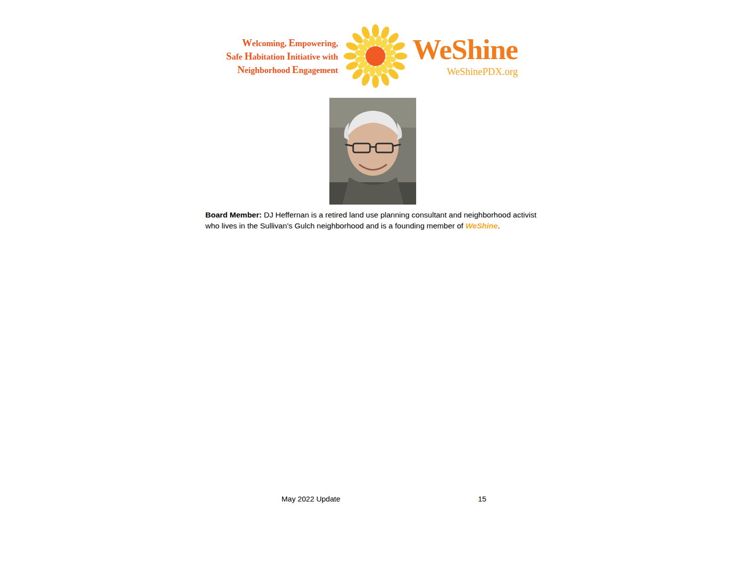Welcoming, Empowering,
Safe Habitation Initiative with
Neighborhood Engagement
We Shine
WeShinePDX.org
Board Member: DJ Heffernan is a retired land use planning consultant and neighborhood activist who lives in the Sullivan’s Gulch neighborhood and is a founding member of WeShine.
May 2022 Update
15